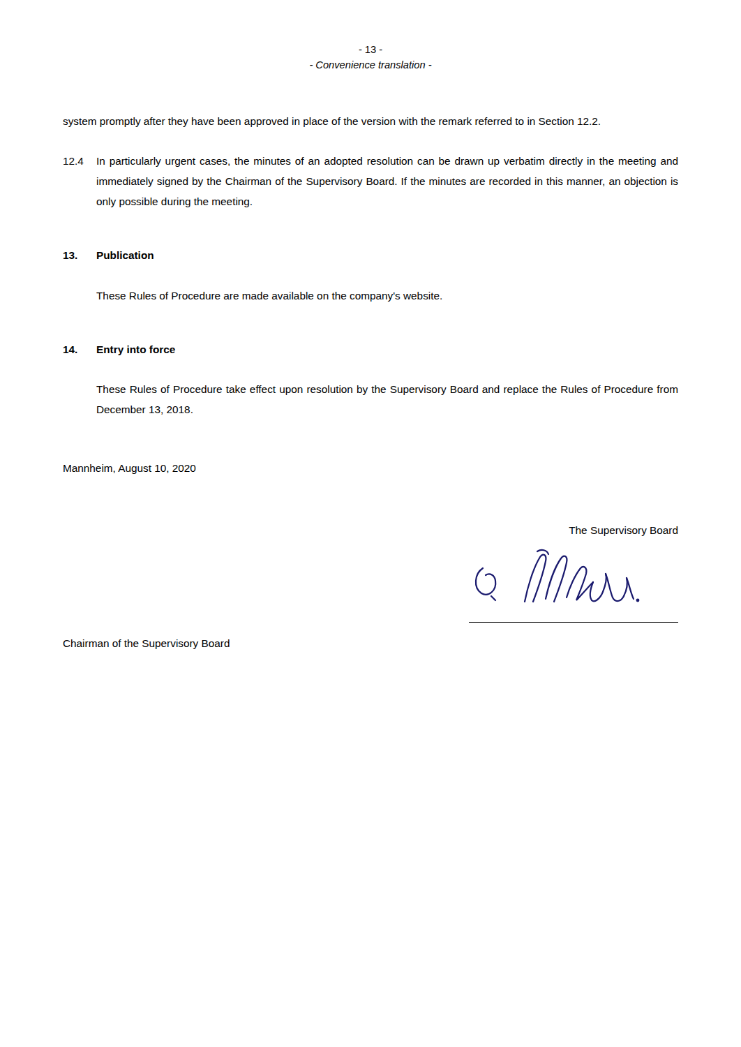- 13 -
- Convenience translation -
system promptly after they have been approved in place of the version with the remark referred to in Section 12.2.
12.4
In particularly urgent cases, the minutes of an adopted resolution can be drawn up verbatim directly in the meeting and immediately signed by the Chairman of the Supervisory Board. If the minutes are recorded in this manner, an objection is only possible during the meeting.
13.
Publication
These Rules of Procedure are made available on the company's website.
14.
Entry into force
These Rules of Procedure take effect upon resolution by the Supervisory Board and replace the Rules of Procedure from December 13, 2018.
Mannheim, August 10, 2020
The Supervisory Board
Chairman of the Supervisory Board